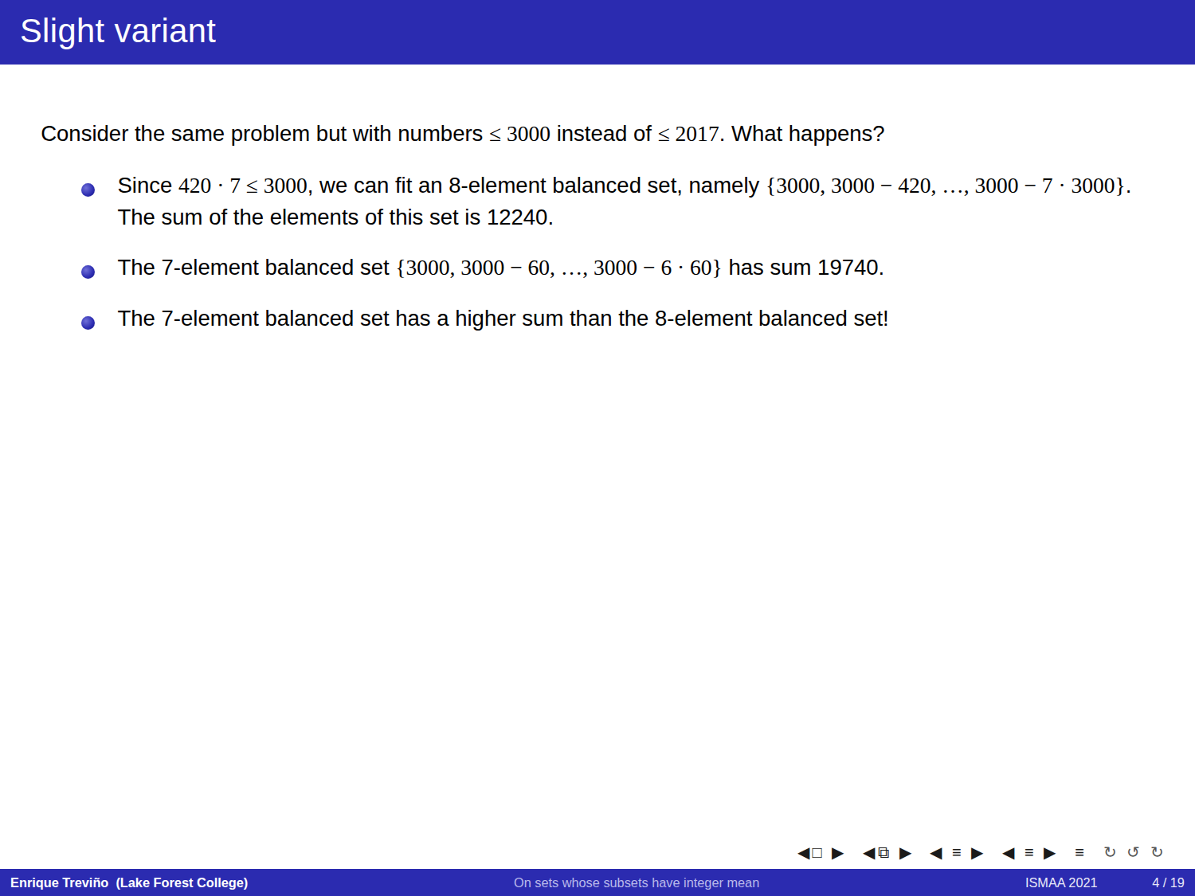Slight variant
Consider the same problem but with numbers ≤ 3000 instead of ≤ 2017. What happens?
Since 420 · 7 ≤ 3000, we can fit an 8-element balanced set, namely {3000, 3000 − 420, …, 3000 − 7 · 3000}. The sum of the elements of this set is 12240.
The 7-element balanced set {3000, 3000 − 60, …, 3000 − 6 · 60} has sum 19740.
The 7-element balanced set has a higher sum than the 8-element balanced set!
◀□ ▶ ◀⧉ ▶ ◀ ≡ ▶ ◀ ≡ ▶ ≡ ↻ ↺ ↻
Enrique Treviño (Lake Forest College) On sets whose subsets have integer mean ISMAA 2021 4 / 19